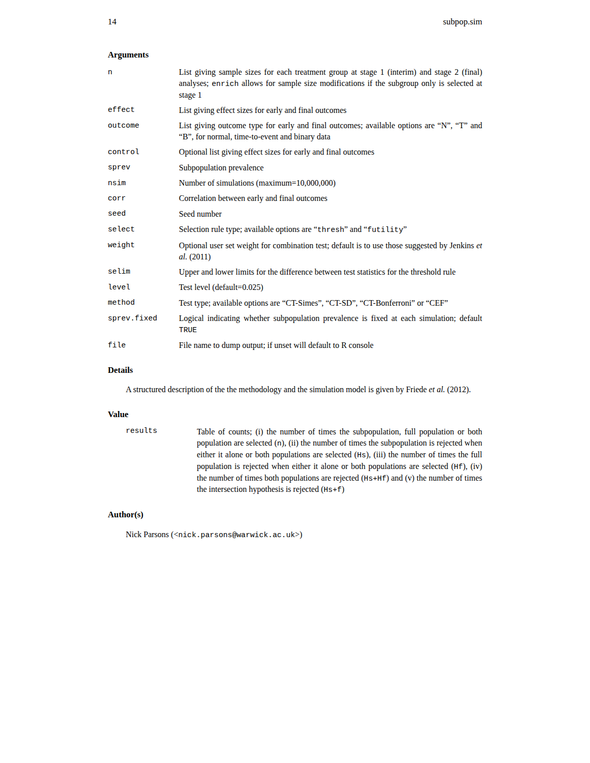14 subpop.sim
Arguments
n
List giving sample sizes for each treatment group at stage 1 (interim) and stage 2 (final) analyses; enrich allows for sample size modifications if the subgroup only is selected at stage 1
effect
List giving effect sizes for early and final outcomes
outcome
List giving outcome type for early and final outcomes; available options are “N”, “T” and “B”, for normal, time-to-event and binary data
control
Optional list giving effect sizes for early and final outcomes
sprev
Subpopulation prevalence
nsim
Number of simulations (maximum=10,000,000)
corr
Correlation between early and final outcomes
seed
Seed number
select
Selection rule type; available options are “thresh” and “futility”
weight
Optional user set weight for combination test; default is to use those suggested by Jenkins et al. (2011)
selim
Upper and lower limits for the difference between test statistics for the threshold rule
level
Test level (default=0.025)
method
Test type; available options are “CT-Simes”, “CT-SD”, “CT-Bonferroni” or “CEF”
sprev.fixed
Logical indicating whether subpopulation prevalence is fixed at each simulation; default TRUE
file
File name to dump output; if unset will default to R console
Details
A structured description of the the methodology and the simulation model is given by Friede et al. (2012).
Value
results
Table of counts; (i) the number of times the subpopulation, full population or both population are selected (n), (ii) the number of times the subpopulation is rejected when either it alone or both populations are selected (Hs), (iii) the number of times the full population is rejected when either it alone or both populations are selected (Hf), (iv) the number of times both populations are rejected (Hs+Hf) and (v) the number of times the intersection hypothesis is rejected (Hs+f)
Author(s)
Nick Parsons (<nick.parsons@warwick.ac.uk>)